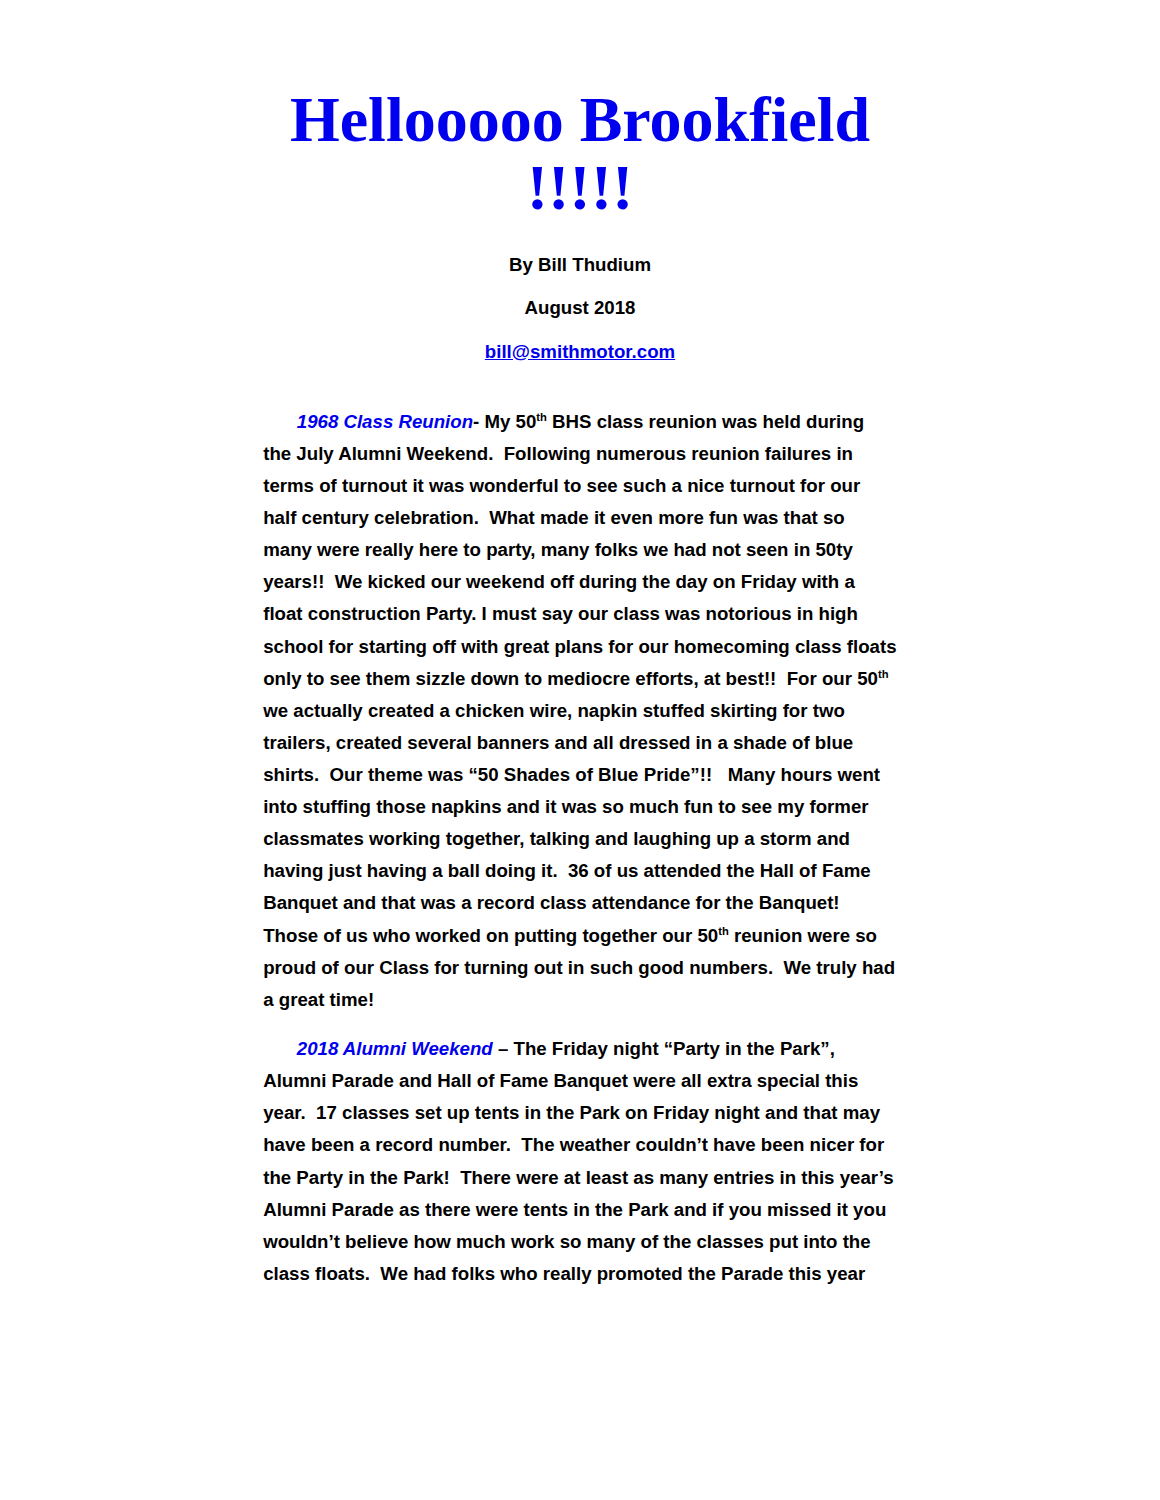Hellooooo Brookfield !!!!!
By Bill Thudium
August 2018
bill@smithmotor.com
1968 Class Reunion- My 50th BHS class reunion was held during the July Alumni Weekend. Following numerous reunion failures in terms of turnout it was wonderful to see such a nice turnout for our half century celebration. What made it even more fun was that so many were really here to party, many folks we had not seen in 50ty years!! We kicked our weekend off during the day on Friday with a float construction Party. I must say our class was notorious in high school for starting off with great plans for our homecoming class floats only to see them sizzle down to mediocre efforts, at best!! For our 50th we actually created a chicken wire, napkin stuffed skirting for two trailers, created several banners and all dressed in a shade of blue shirts. Our theme was “50 Shades of Blue Pride”!! Many hours went into stuffing those napkins and it was so much fun to see my former classmates working together, talking and laughing up a storm and having just having a ball doing it. 36 of us attended the Hall of Fame Banquet and that was a record class attendance for the Banquet! Those of us who worked on putting together our 50th reunion were so proud of our Class for turning out in such good numbers. We truly had a great time!
2018 Alumni Weekend – The Friday night “Party in the Park”, Alumni Parade and Hall of Fame Banquet were all extra special this year. 17 classes set up tents in the Park on Friday night and that may have been a record number. The weather couldn’t have been nicer for the Party in the Park! There were at least as many entries in this year’s Alumni Parade as there were tents in the Park and if you missed it you wouldn’t believe how much work so many of the classes put into the class floats. We had folks who really promoted the Parade this year